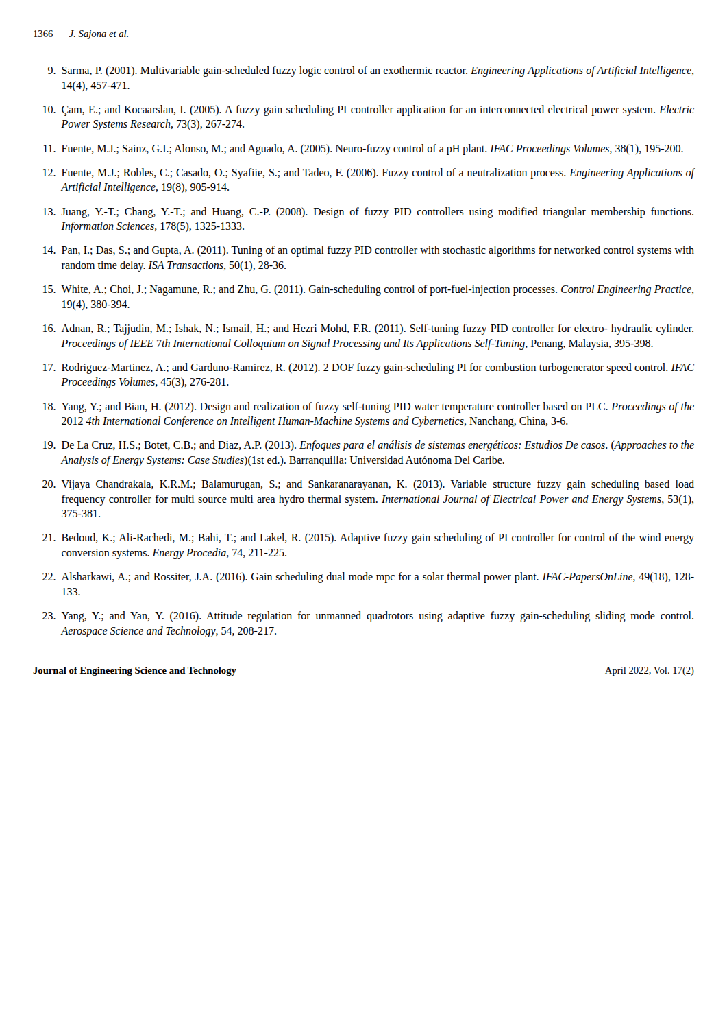1366 J. Sajona et al.
9. Sarma, P. (2001). Multivariable gain-scheduled fuzzy logic control of an exothermic reactor. Engineering Applications of Artificial Intelligence, 14(4), 457-471.
10. Çam, E.; and Kocaarslan, I. (2005). A fuzzy gain scheduling PI controller application for an interconnected electrical power system. Electric Power Systems Research, 73(3), 267-274.
11. Fuente, M.J.; Sainz, G.I.; Alonso, M.; and Aguado, A. (2005). Neuro-fuzzy control of a pH plant. IFAC Proceedings Volumes, 38(1), 195-200.
12. Fuente, M.J.; Robles, C.; Casado, O.; Syafiie, S.; and Tadeo, F. (2006). Fuzzy control of a neutralization process. Engineering Applications of Artificial Intelligence, 19(8), 905-914.
13. Juang, Y.-T.; Chang, Y.-T.; and Huang, C.-P. (2008). Design of fuzzy PID controllers using modified triangular membership functions. Information Sciences, 178(5), 1325-1333.
14. Pan, I.; Das, S.; and Gupta, A. (2011). Tuning of an optimal fuzzy PID controller with stochastic algorithms for networked control systems with random time delay. ISA Transactions, 50(1), 28-36.
15. White, A.; Choi, J.; Nagamune, R.; and Zhu, G. (2011). Gain-scheduling control of port-fuel-injection processes. Control Engineering Practice, 19(4), 380-394.
16. Adnan, R.; Tajjudin, M.; Ishak, N.; Ismail, H.; and Hezri Mohd, F.R. (2011). Self-tuning fuzzy PID controller for electro- hydraulic cylinder. Proceedings of IEEE 7th International Colloquium on Signal Processing and Its Applications Self-Tuning, Penang, Malaysia, 395-398.
17. Rodriguez-Martinez, A.; and Garduno-Ramirez, R. (2012). 2 DOF fuzzy gain-scheduling PI for combustion turbogenerator speed control. IFAC Proceedings Volumes, 45(3), 276-281.
18. Yang, Y.; and Bian, H. (2012). Design and realization of fuzzy self-tuning PID water temperature controller based on PLC. Proceedings of the 2012 4th International Conference on Intelligent Human-Machine Systems and Cybernetics, Nanchang, China, 3-6.
19. De La Cruz, H.S.; Botet, C.B.; and Diaz, A.P. (2013). Enfoques para el análisis de sistemas energéticos: Estudios De casos. (Approaches to the Analysis of Energy Systems: Case Studies)(1st ed.). Barranquilla: Universidad Autónoma Del Caribe.
20. Vijaya Chandrakala, K.R.M.; Balamurugan, S.; and Sankaranarayanan, K. (2013). Variable structure fuzzy gain scheduling based load frequency controller for multi source multi area hydro thermal system. International Journal of Electrical Power and Energy Systems, 53(1), 375-381.
21. Bedoud, K.; Ali-Rachedi, M.; Bahi, T.; and Lakel, R. (2015). Adaptive fuzzy gain scheduling of PI controller for control of the wind energy conversion systems. Energy Procedia, 74, 211-225.
22. Alsharkawi, A.; and Rossiter, J.A. (2016). Gain scheduling dual mode mpc for a solar thermal power plant. IFAC-PapersOnLine, 49(18), 128-133.
23. Yang, Y.; and Yan, Y. (2016). Attitude regulation for unmanned quadrotors using adaptive fuzzy gain-scheduling sliding mode control. Aerospace Science and Technology, 54, 208-217.
Journal of Engineering Science and Technology April 2022, Vol. 17(2)